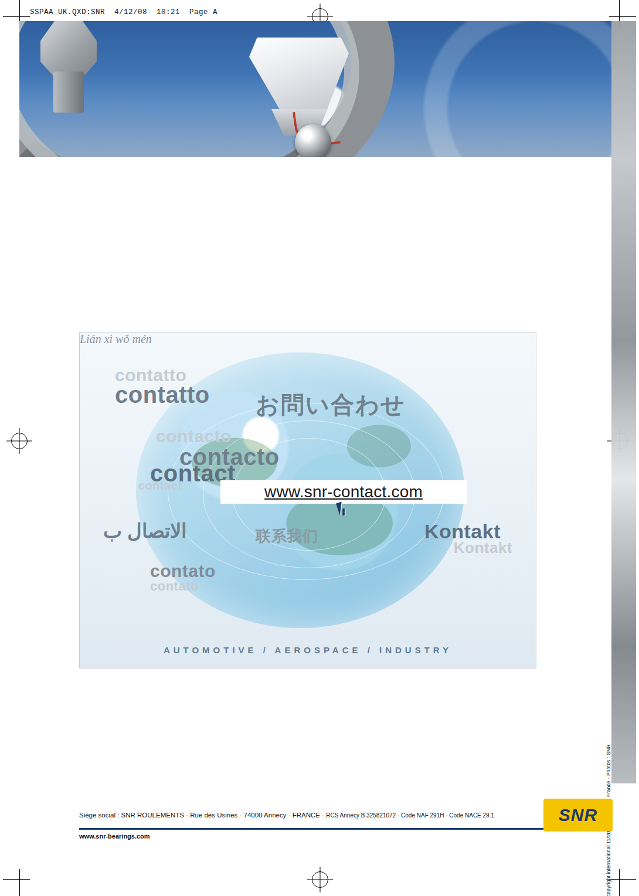SSPAA_UK.QXD:SNR 4/12/08 10:21 Page A
DOC_I_SSPAA_CAT1 GBa - Document non contractuel - SNR copyright international 11/2006 - Printed in France - Photos : SNR
contatto
contatto
contacto
contacto
contact
contact
contato
contato
Kontakt
Kontakt
お問い合わせ
الاتصال ب
联系我们
Lián xì wǒ mén
www.snr-contact.com
AUTOMOTIVE / AEROSPACE / INDUSTRY
Siège social : SNR ROULEMENTS - Rue des Usines - 74000 Annecy - FRANCE - RCS Annecy B 325821072 - Code NAF 291H - Code NACE 29.1
www.snr-bearings.com
SNR